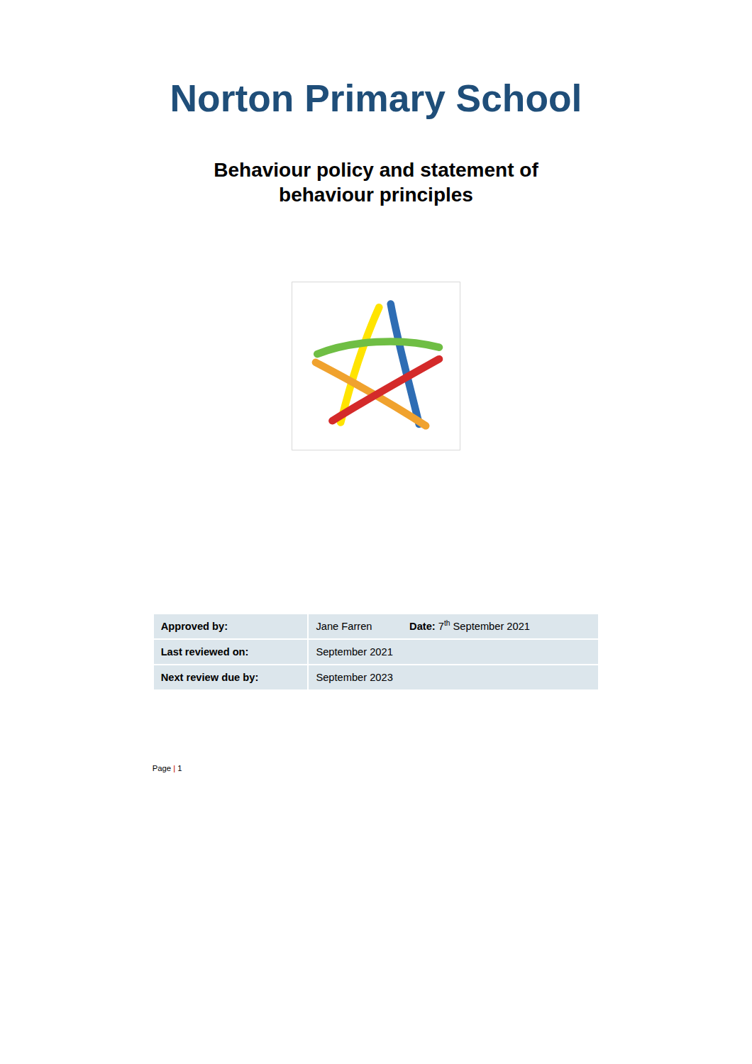Norton Primary School
Behaviour policy and statement of
behaviour principles
| Approved by: | Jane Farren Date: 7 th September 2021 |
| Last reviewed on: | September 2021 |
| Next review due by: | September 2023 |
Page | 1